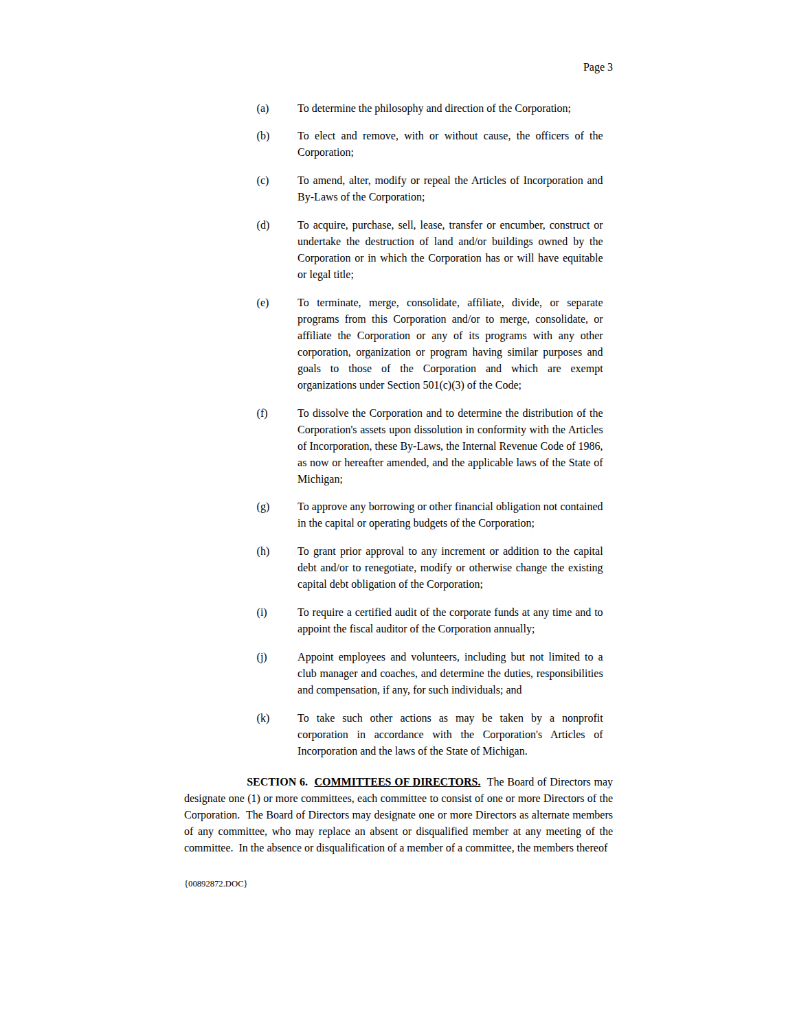Page 3
(a) To determine the philosophy and direction of the Corporation;
(b) To elect and remove, with or without cause, the officers of the Corporation;
(c) To amend, alter, modify or repeal the Articles of Incorporation and By-Laws of the Corporation;
(d) To acquire, purchase, sell, lease, transfer or encumber, construct or undertake the destruction of land and/or buildings owned by the Corporation or in which the Corporation has or will have equitable or legal title;
(e) To terminate, merge, consolidate, affiliate, divide, or separate programs from this Corporation and/or to merge, consolidate, or affiliate the Corporation or any of its programs with any other corporation, organization or program having similar purposes and goals to those of the Corporation and which are exempt organizations under Section 501(c)(3) of the Code;
(f) To dissolve the Corporation and to determine the distribution of the Corporation's assets upon dissolution in conformity with the Articles of Incorporation, these By-Laws, the Internal Revenue Code of 1986, as now or hereafter amended, and the applicable laws of the State of Michigan;
(g) To approve any borrowing or other financial obligation not contained in the capital or operating budgets of the Corporation;
(h) To grant prior approval to any increment or addition to the capital debt and/or to renegotiate, modify or otherwise change the existing capital debt obligation of the Corporation;
(i) To require a certified audit of the corporate funds at any time and to appoint the fiscal auditor of the Corporation annually;
(j) Appoint employees and volunteers, including but not limited to a club manager and coaches, and determine the duties, responsibilities and compensation, if any, for such individuals; and
(k) To take such other actions as may be taken by a nonprofit corporation in accordance with the Corporation's Articles of Incorporation and the laws of the State of Michigan.
SECTION 6. COMMITTEES OF DIRECTORS. The Board of Directors may designate one (1) or more committees, each committee to consist of one or more Directors of the Corporation. The Board of Directors may designate one or more Directors as alternate members of any committee, who may replace an absent or disqualified member at any meeting of the committee. In the absence or disqualification of a member of a committee, the members thereof
{00892872.DOC}